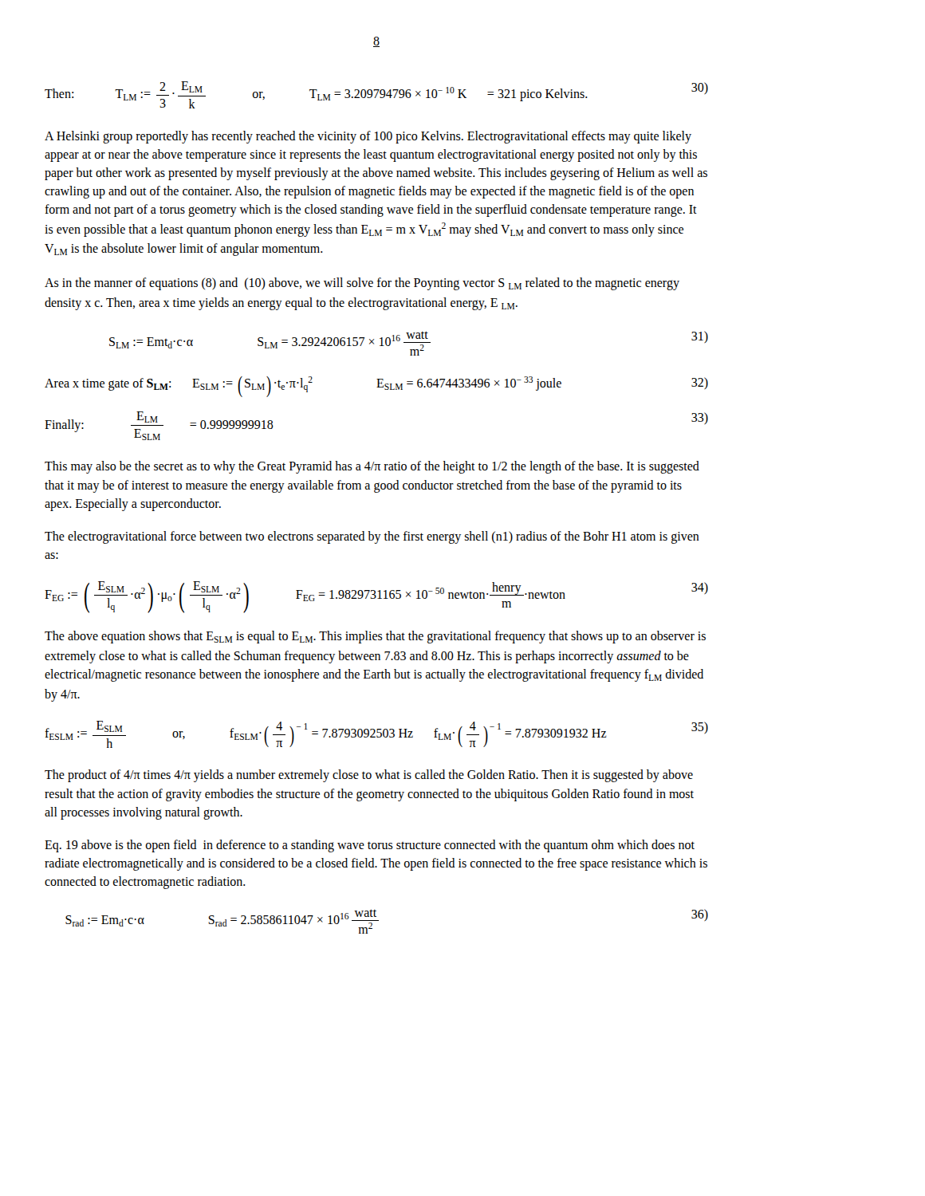8
Then: TLM := 23·ELM k or, TLM = 3.209794796 × 10− 10 K = 321 pico Kelvins.
30)
A Helsinki group reportedly has recently reached the vicinity of 100 pico Kelvins. Electrogravitational effects may quite likely appear at or near the above temperature since it represents the least quantum electrogravitational energy posited not only by this paper but other work as presented by myself previously at the above named website. This includes geysering of Helium as well as crawling up and out of the container. Also, the repulsion of magnetic fields may be expected if the magnetic field is of the open form and not part of a torus geometry which is the closed standing wave field in the superfluid condensate temperature range. It is even possible that a least quantum phonon energy less than ELM = m x VLM2 may shed VLM and convert to mass only since VLM is the absolute lower limit of angular momentum.
As in the manner of equations (8) and (10) above, we will solve for the Poynting vector S LM related to the magnetic energy density x c. Then, area x time yields an energy equal to the electrogravitational energy, E LM.
SLM := Emtd·c·α SLM = 3.2924206157 × 1016 watt m2
31)
Area x time gate of SLM: ESLM := (SLM)·te·π·lq2 ESLM = 6.6474433496 × 10− 33 joule
32)
Finally: ELM ESLM = 0.9999999918
33)
This may also be the secret as to why the Great Pyramid has a 4/π ratio of the height to 1/2 the length of the base. It is suggested that it may be of interest to measure the energy available from a good conductor stretched from the base of the pyramid to its apex. Especially a superconductor.
The electrogravitational force between two electrons separated by the first energy shell (n1) radius of the Bohr H1 atom is given as:
FEG := (ESLM lq·α2)·μo·(ESLM lq·α2) FEG = 1.9829731165 × 10− 50 newton·henry m·newton
34)
The above equation shows that ESLM is equal to ELM. This implies that the gravitational frequency that shows up to an observer is extremely close to what is called the Schuman frequency between 7.83 and 8.00 Hz. This is perhaps incorrectly assumed to be electrical/magnetic resonance between the ionosphere and the Earth but is actually the electrogravitational frequency fLM divided by 4/π.
fESLM := ESLM h or, fESLM·(4 π)− 1 = 7.8793092503 Hz fLM·(4 π)− 1 = 7.8793091932 Hz
35)
The product of 4/π times 4/π yields a number extremely close to what is called the Golden Ratio. Then it is suggested by above result that the action of gravity embodies the structure of the geometry connected to the ubiquitous Golden Ratio found in most all processes involving natural growth.
Eq. 19 above is the open field in deference to a standing wave torus structure connected with the quantum ohm which does not radiate electromagnetically and is considered to be a closed field. The open field is connected to the free space resistance which is connected to electromagnetic radiation.
Srad := Emd·c·α Srad = 2.5858611047 × 1016 watt m2
36)